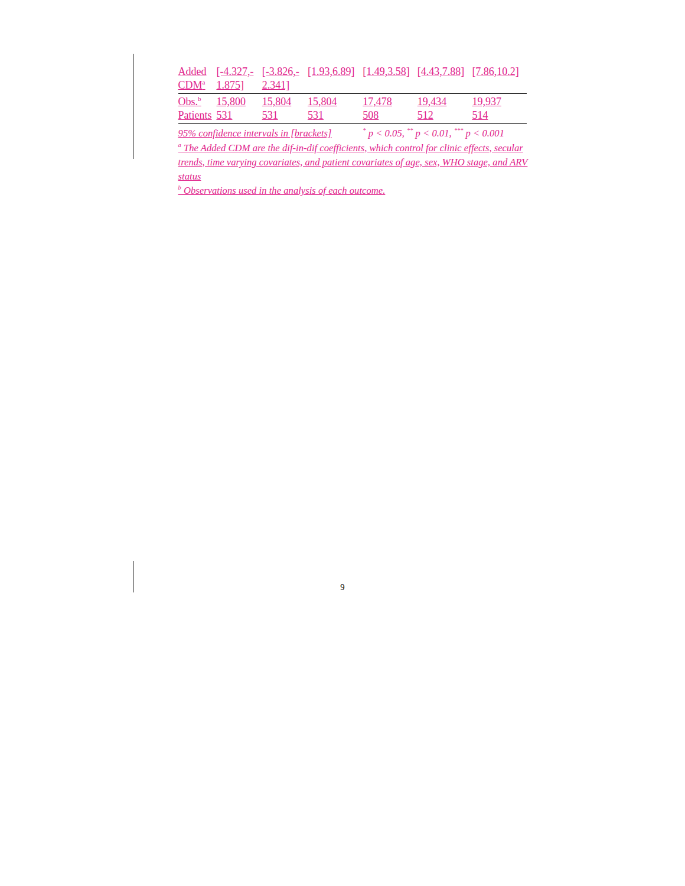| Added | [-4.327,- | [-3.826,- | [1.93,6.89] | [1.49,3.58] | [4.43,7.88] | [7.86,10.2] |
| CDM a | 1.875] | 2.341] | | | | |
| Obs. b | 15,800 | 15,804 | 15,804 | 17,478 | 19,434 | 19,937 |
| Patients | 531 | 531 | 531 | 508 | 512 | 514 |
95% confidence intervals in [brackets]* p < 0.05, ** p < 0.01, *** p < 0.001 a The Added CDM are the dif-in-dif coefficients, which control for clinic effects, secular trends, time varying covariates, and patient covariates of age, sex, WHO stage, and ARV status b Observations used in the analysis of each outcome.
9